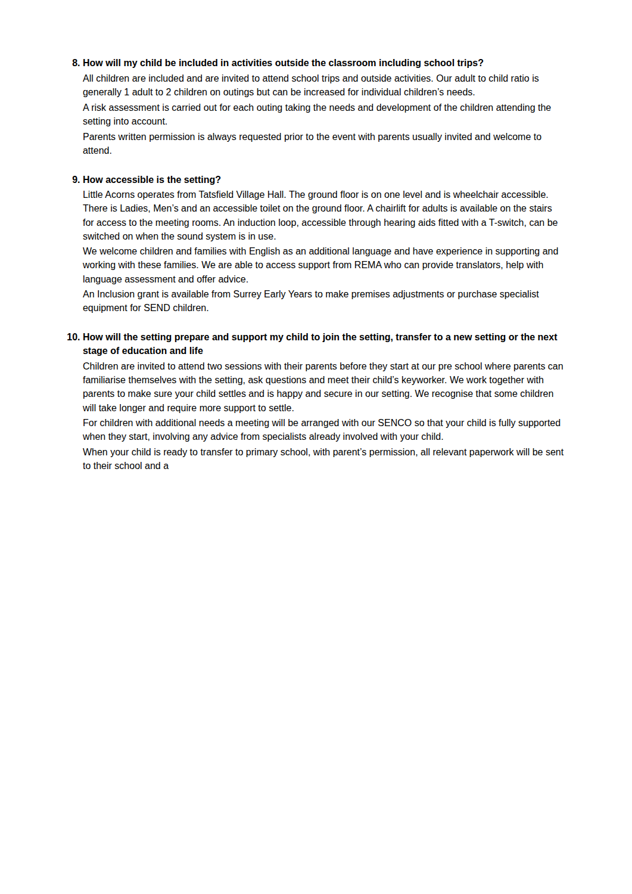How will my child be included in activities outside the classroom including school trips?
All children are included and are invited to attend school trips and outside activities. Our adult to child ratio is generally 1 adult to 2 children on outings but can be increased for individual children’s needs.
A risk assessment is carried out for each outing taking the needs and development of the children attending the setting into account.
Parents written permission is always requested prior to the event with parents usually invited and welcome to attend.
How accessible is the setting?
Little Acorns operates from Tatsfield Village Hall. The ground floor is on one level and is wheelchair accessible. There is Ladies, Men’s and an accessible toilet on the ground floor. A chairlift for adults is available on the stairs for access to the meeting rooms. An induction loop, accessible through hearing aids fitted with a T-switch, can be switched on when the sound system is in use.
We welcome children and families with English as an additional language and have experience in supporting and working with these families. We are able to access support from REMA who can provide translators, help with language assessment and offer advice.
An Inclusion grant is available from Surrey Early Years to make premises adjustments or purchase specialist equipment for SEND children.
How will the setting prepare and support my child to join the setting, transfer to a new setting or the next stage of education and life
Children are invited to attend two sessions with their parents before they start at our pre school where parents can familiarise themselves with the setting, ask questions and meet their child’s keyworker. We work together with parents to make sure your child settles and is happy and secure in our setting. We recognise that some children will take longer and require more support to settle.
For children with additional needs a meeting will be arranged with our SENCO so that your child is fully supported when they start, involving any advice from specialists already involved with your child.
When your child is ready to transfer to primary school, with parent’s permission, all relevant paperwork will be sent to their school and a